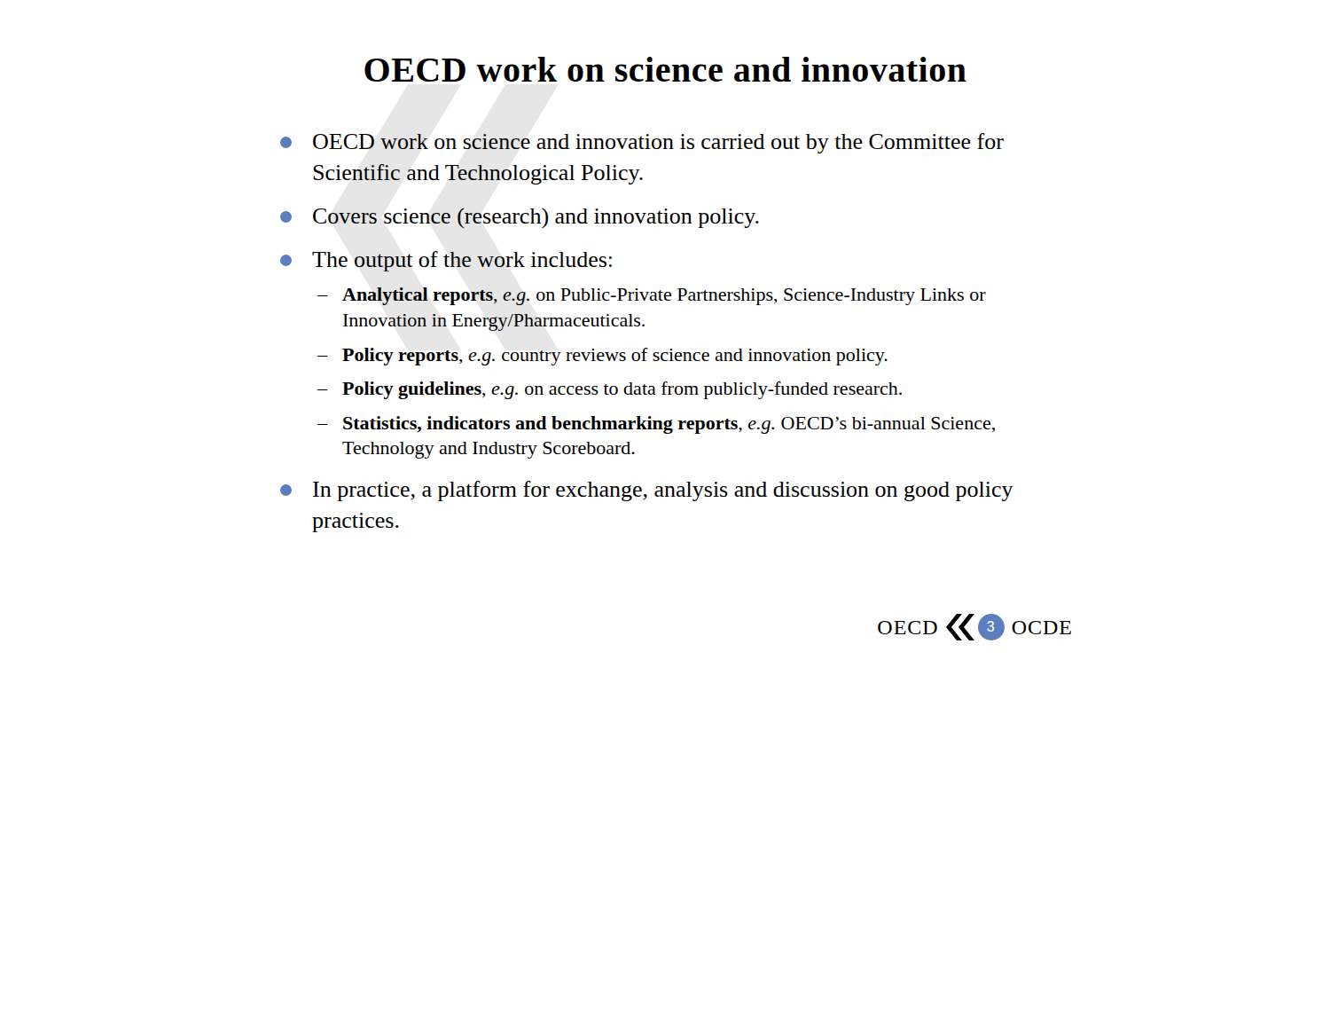OECD work on science and innovation
OECD work on science and innovation is carried out by the Committee for Scientific and Technological Policy.
Covers science (research) and innovation policy.
The output of the work includes:
Analytical reports, e.g. on Public-Private Partnerships, Science-Industry Links or Innovation in Energy/Pharmaceuticals.
Policy reports, e.g. country reviews of science and innovation policy.
Policy guidelines, e.g. on access to data from publicly-funded research.
Statistics, indicators and benchmarking reports, e.g. OECD’s bi-annual Science, Technology and Industry Scoreboard.
In practice, a platform for exchange, analysis and discussion on good policy practices.
OECD 3 OCDE